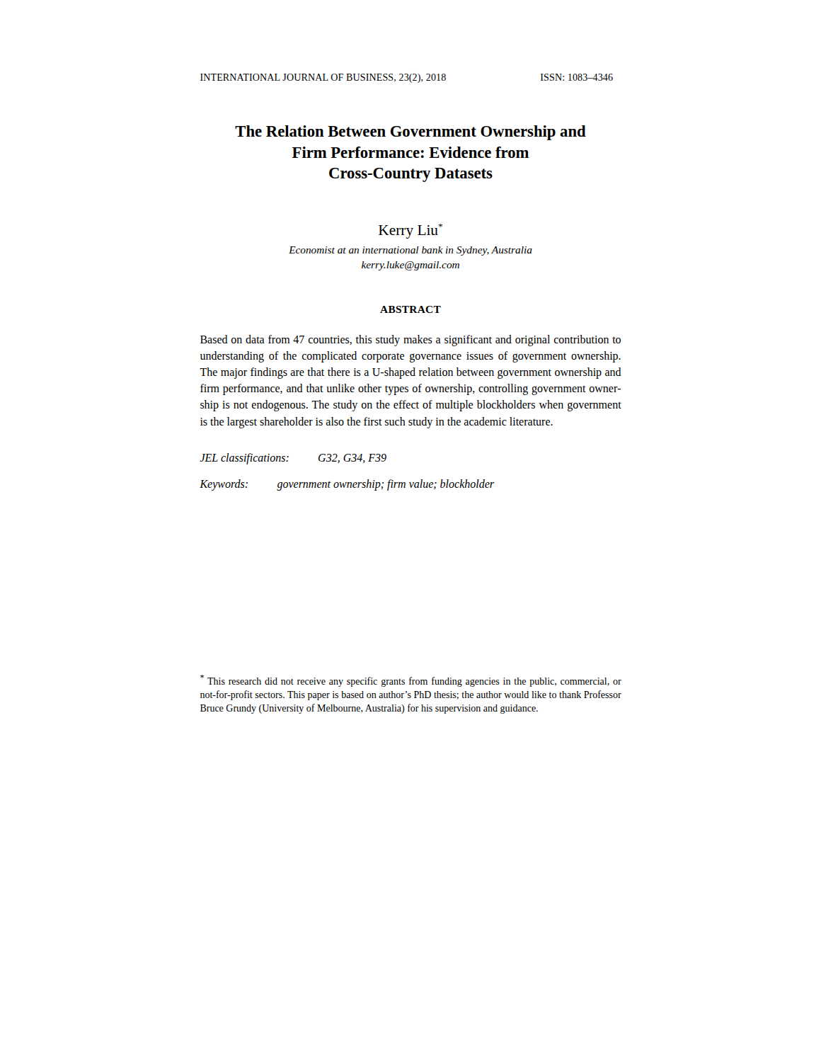INTERNATIONAL JOURNAL OF BUSINESS, 23(2), 2018 ISSN: 1083–4346
The Relation Between Government Ownership and
Firm Performance: Evidence from
Cross-Country Datasets
Kerry Liu*
Economist at an international bank in Sydney, Australia
kerry.luke@gmail.com
ABSTRACT
Based on data from 47 countries, this study makes a significant and original contribution to understanding of the complicated corporate governance issues of government ownership. The major findings are that there is a U-shaped relation between government ownership and firm performance, and that unlike other types of ownership, controlling government ownership is not endogenous. The study on the effect of multiple blockholders when government is the largest shareholder is also the first such study in the academic literature.
JEL classifications: G32, G34, F39
Keywords: government ownership; firm value; blockholder
* This research did not receive any specific grants from funding agencies in the public, commercial, or not-for-profit sectors. This paper is based on author’s PhD thesis; the author would like to thank Professor Bruce Grundy (University of Melbourne, Australia) for his supervision and guidance.